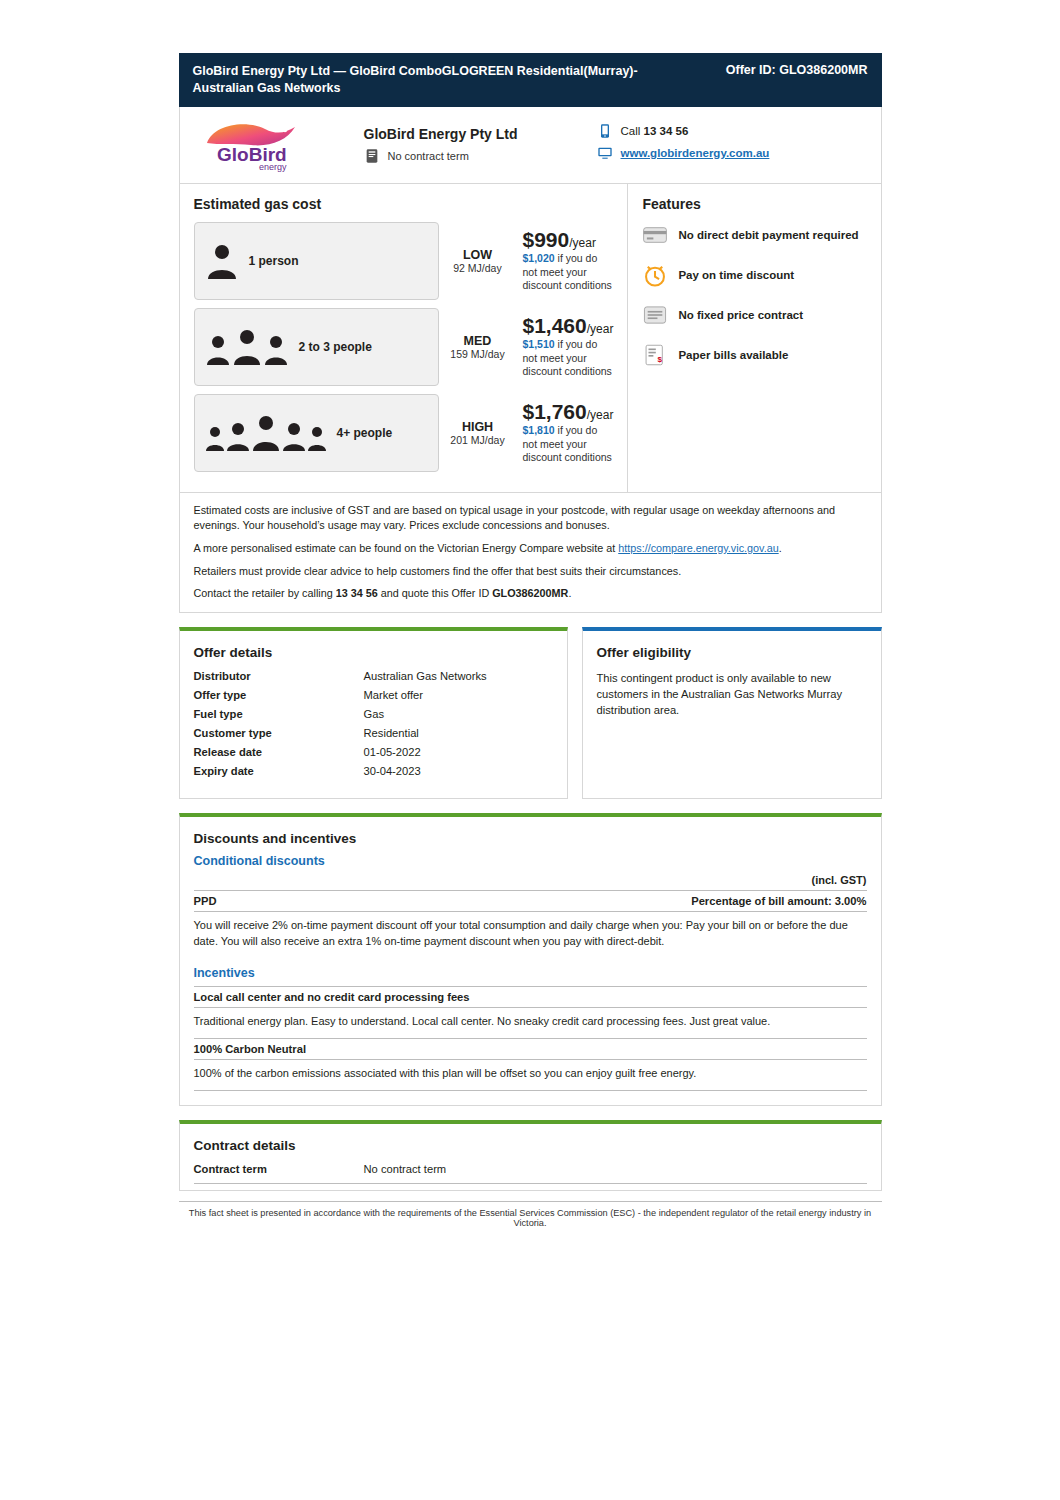GloBird Energy Pty Ltd — GloBird ComboGLOGREEN Residential(Murray)-Australian Gas Networks
Offer ID: GLO386200MR
GloBird energy
GloBird Energy Pty Ltd
No contract term
Call 13 34 56
www.globirdenergy.com.au
Estimated gas cost
1 person
LOW
92 MJ/day
$990/year
$1,020 if you do not meet your discount conditions
2 to 3 people
MED
159 MJ/day
$1,460/year
$1,510 if you do not meet your discount conditions
4+ people
HIGH
201 MJ/day
$1,760/year
$1,810 if you do not meet your discount conditions
Features
No direct debit payment required
Pay on time discount
No fixed price contract
$ Paper bills available
Estimated costs are inclusive of GST and are based on typical usage in your postcode, with regular usage on weekday afternoons and evenings. Your household’s usage may vary. Prices exclude concessions and bonuses.
A more personalised estimate can be found on the Victorian Energy Compare website at https://compare.energy.vic.gov.au.
Retailers must provide clear advice to help customers find the offer that best suits their circumstances.
Contact the retailer by calling 13 34 56 and quote this Offer ID GLO386200MR.
Offer details
Distributor
Australian Gas Networks
Offer type
Market offer
Fuel type
Gas
Customer type
Residential
Release date
01-05-2022
Expiry date
30-04-2023
Offer eligibility
This contingent product is only available to new customers in the Australian Gas Networks Murray distribution area.
Discounts and incentives
Conditional discounts
(incl. GST)
PPD
Percentage of bill amount: 3.00%
You will receive 2% on-time payment discount off your total consumption and daily charge when you: Pay your bill on or before the due date. You will also receive an extra 1% on-time payment discount when you pay with direct-debit.
Incentives
Local call center and no credit card processing fees
Traditional energy plan. Easy to understand. Local call center. No sneaky credit card processing fees. Just great value.
100% Carbon Neutral
100% of the carbon emissions associated with this plan will be offset so you can enjoy guilt free energy.
Contract details
Contract term
No contract term
This fact sheet is presented in accordance with the requirements of the Essential Services Commission (ESC) - the independent regulator of the retail energy industry in Victoria.